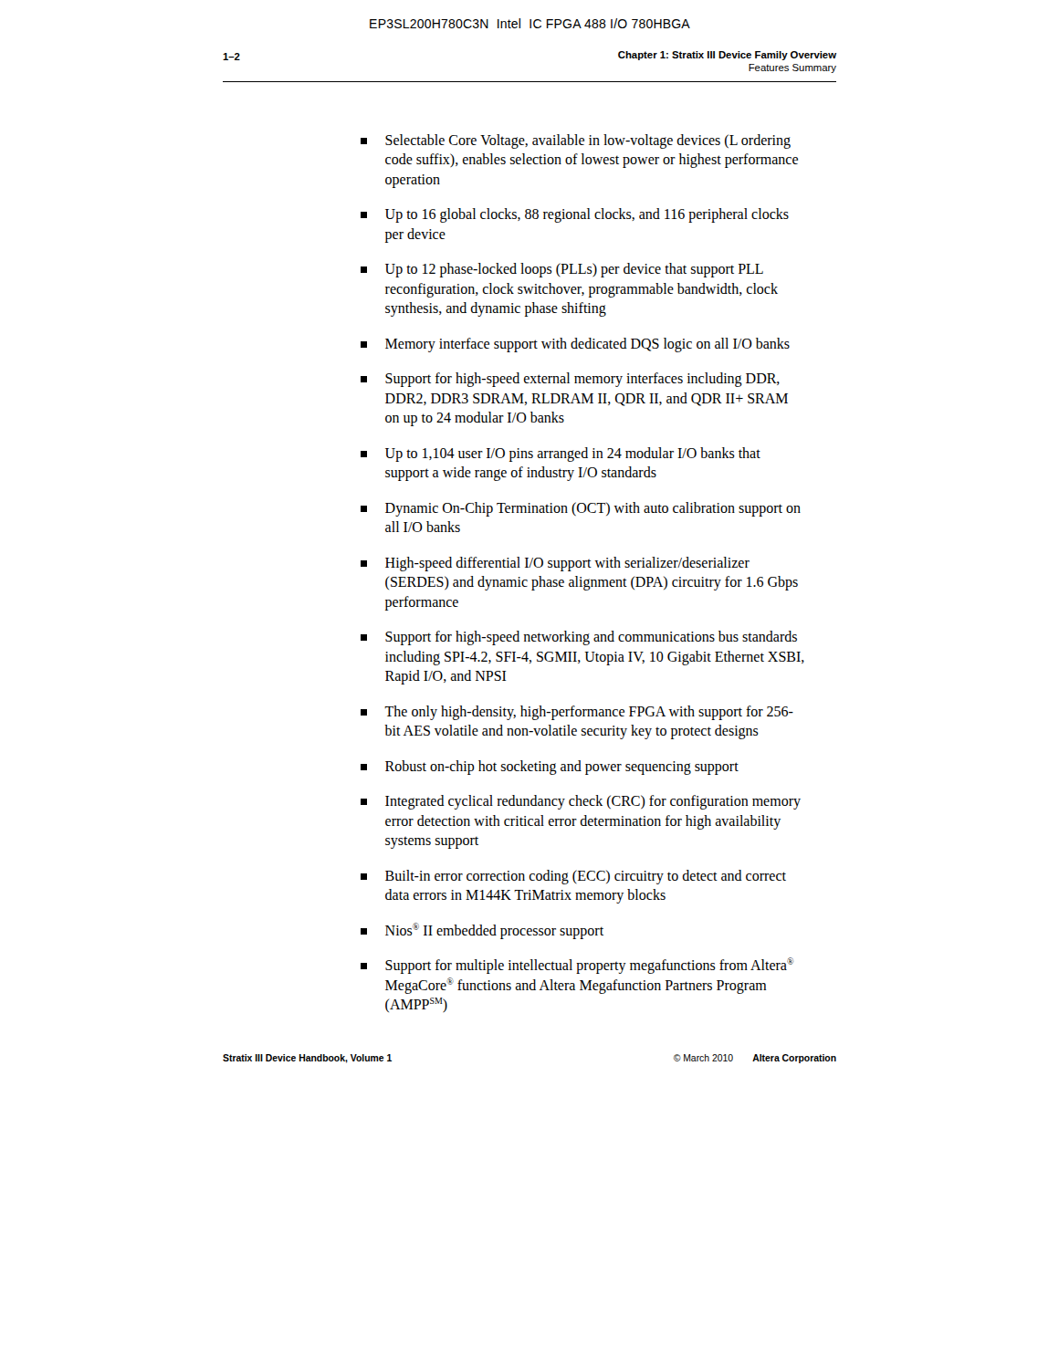EP3SL200H780C3N Intel IC FPGA 488 I/O 780HBGA
1–2
Chapter 1: Stratix III Device Family Overview
Features Summary
Selectable Core Voltage, available in low-voltage devices (L ordering code suffix), enables selection of lowest power or highest performance operation
Up to 16 global clocks, 88 regional clocks, and 116 peripheral clocks per device
Up to 12 phase-locked loops (PLLs) per device that support PLL reconfiguration, clock switchover, programmable bandwidth, clock synthesis, and dynamic phase shifting
Memory interface support with dedicated DQS logic on all I/O banks
Support for high-speed external memory interfaces including DDR, DDR2, DDR3 SDRAM, RLDRAM II, QDR II, and QDR II+ SRAM on up to 24 modular I/O banks
Up to 1,104 user I/O pins arranged in 24 modular I/O banks that support a wide range of industry I/O standards
Dynamic On-Chip Termination (OCT) with auto calibration support on all I/O banks
High-speed differential I/O support with serializer/deserializer (SERDES) and dynamic phase alignment (DPA) circuitry for 1.6 Gbps performance
Support for high-speed networking and communications bus standards including SPI-4.2, SFI-4, SGMII, Utopia IV, 10 Gigabit Ethernet XSBI, Rapid I/O, and NPSI
The only high-density, high-performance FPGA with support for 256-bit AES volatile and non-volatile security key to protect designs
Robust on-chip hot socketing and power sequencing support
Integrated cyclical redundancy check (CRC) for configuration memory error detection with critical error determination for high availability systems support
Built-in error correction coding (ECC) circuitry to detect and correct data errors in M144K TriMatrix memory blocks
Nios® II embedded processor support
Support for multiple intellectual property megafunctions from Altera® MegaCore® functions and Altera Megafunction Partners Program (AMPPSM)
Stratix III Device Handbook, Volume 1
© March 2010 Altera Corporation